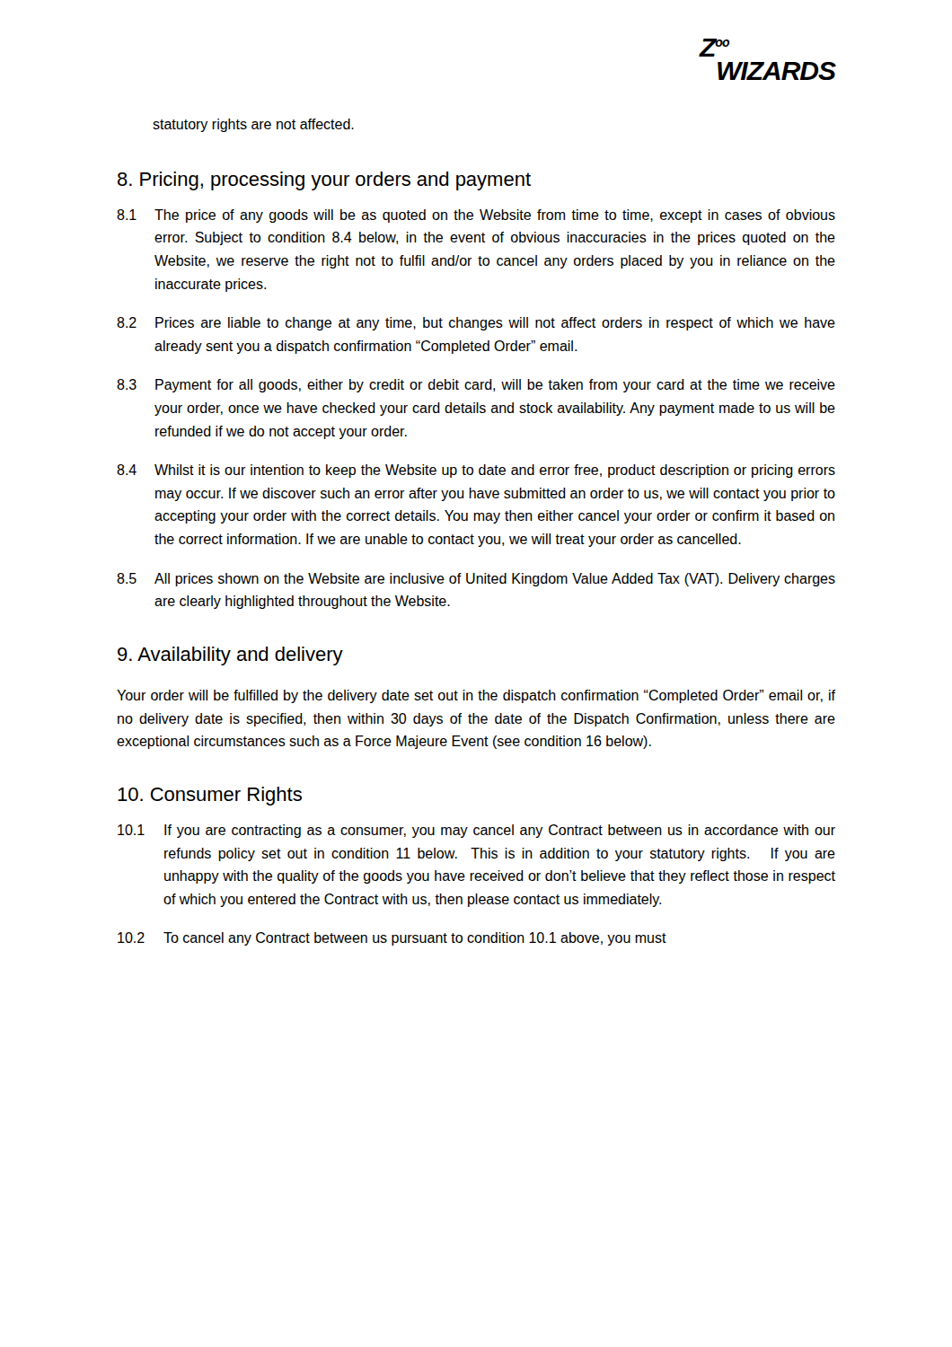Zoo
WIZARDS
statutory rights are not affected.
8. Pricing, processing your orders and payment
8.1
The price of any goods will be as quoted on the Website from time to time, except in cases of obvious error. Subject to condition 8.4 below, in the event of obvious inaccuracies in the prices quoted on the Website, we reserve the right not to fulfil and/or to cancel any orders placed by you in reliance on the inaccurate prices.
8.2
Prices are liable to change at any time, but changes will not affect orders in respect of which we have already sent you a dispatch confirmation “Completed Order” email.
8.3
Payment for all goods, either by credit or debit card, will be taken from your card at the time we receive your order, once we have checked your card details and stock availability. Any payment made to us will be refunded if we do not accept your order.
8.4
Whilst it is our intention to keep the Website up to date and error free, product description or pricing errors may occur. If we discover such an error after you have submitted an order to us, we will contact you prior to accepting your order with the correct details. You may then either cancel your order or confirm it based on the correct information. If we are unable to contact you, we will treat your order as cancelled.
8.5
All prices shown on the Website are inclusive of United Kingdom Value Added Tax (VAT). Delivery charges are clearly highlighted throughout the Website.
9. Availability and delivery
Your order will be fulfilled by the delivery date set out in the dispatch confirmation “Completed Order” email or, if no delivery date is specified, then within 30 days of the date of the Dispatch Confirmation, unless there are exceptional circumstances such as a Force Majeure Event (see condition 16 below).
10. Consumer Rights
10.1
If you are contracting as a consumer, you may cancel any Contract between us in accordance with our refunds policy set out in condition 11 below. This is in addition to your statutory rights. If you are unhappy with the quality of the goods you have received or don’t believe that they reflect those in respect of which you entered the Contract with us, then please contact us immediately.
10.2
To cancel any Contract between us pursuant to condition 10.1 above, you must